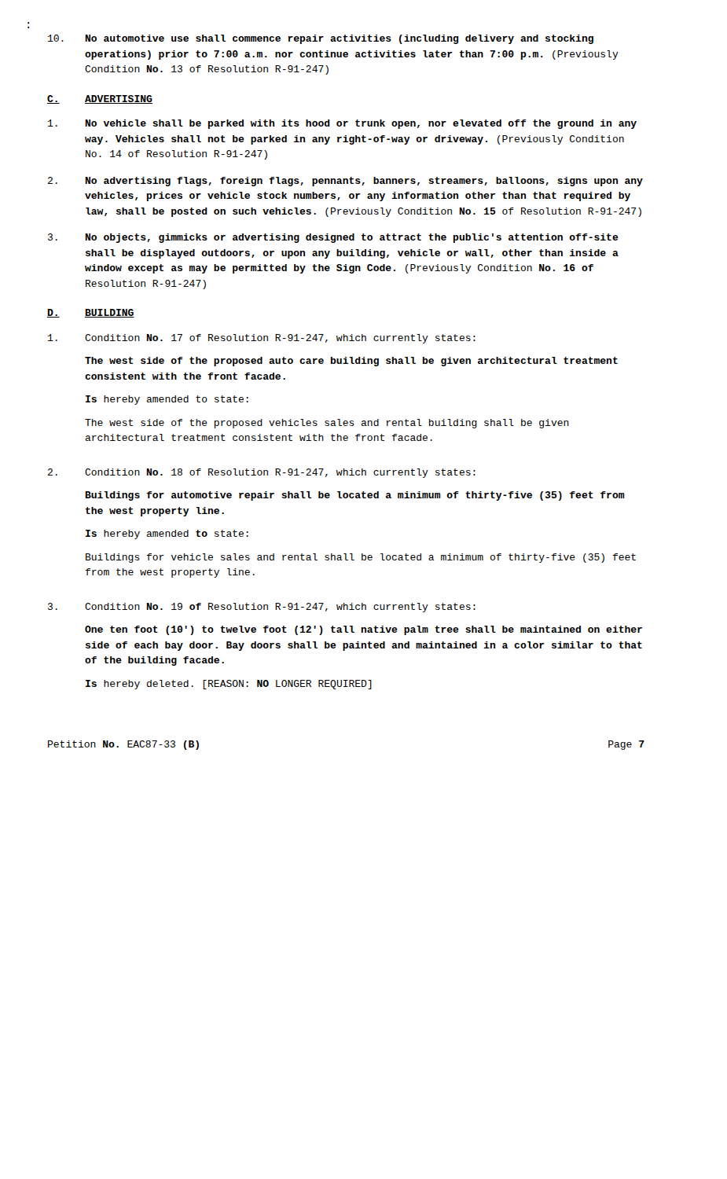:
10.
No automotive use shall commence repair activitieѕ (including delivery and stocking operations) prior tо 7:00 a.m. nor continue activities later than 7:00 p.m. (Previously Condition No. 13 of Resolution R-91-247)
C.
ADVERTISING
1.
No vehicle shall be parked with its hood or trunk open, nor elevated off the ground in any way. Vehicles shall not be parked in any right-of-way or driveway. (Previously Condition No. 14 of Resolution R-91-247)
2.
No advertising flags, foreign flags, pennants, banners, streamers, balloons, signs upon any vehicles, prices or vehicle stock numbers, or any information other than that required by law, shall be posted on such vehicles. (Previously Condition No. 15 of Resolution R-91-247)
3.
No objects, gimmicks or advertising designed to attract the public's attention off-site shall be displayed outdoors, or upon any building, vehicle or wall, other than inside a window except as may be permitted by the Sign Code. (Previously Condition No. 16 of Resolution R-91-247)
D.
BUILDING
1.
Condition No. 17 of Resolution R-91-247, which currently states:
The west side of the proposed auto care building shall be given architectural treatment consistent with the front facade.
Is hereby amended to state:
The west side of the proposed vehicles sales and rental building shall be given architectural treatment consistent with the front facade.
2.
Condition No. 18 of Resolution R-91-247, which currently states:
Buildings for automotive repair shall be located a minimum of thirty-five (35) feet from the west property line.
Is hereby amended to state:
Buildings for vehicle sales and rental shall be located a minimum of thirty-five (35) feet from the west property line.
3.
Condition No. 19 of Resolution R-91-247, which currently states:
One ten foot (10') to twelve foot (12') tall native palm tree shall be maintained on either side of each bay door. Bay doors shall be painted and maintained in a color similar to that of the building facade.
Is hereby deleted. [REASON: NO LONGER REQUIRED]
Petition No. EAC87-33 (B)
Page 7